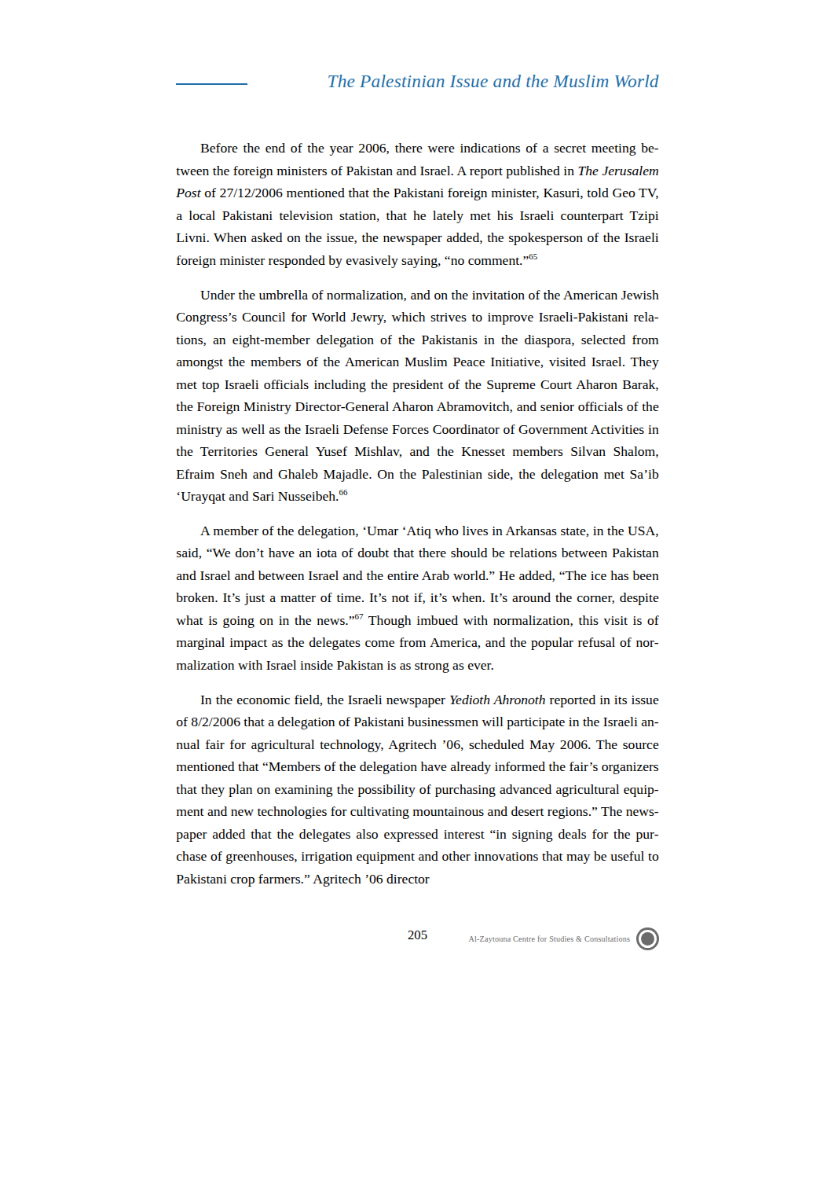The Palestinian Issue and the Muslim World
Before the end of the year 2006, there were indications of a secret meeting between the foreign ministers of Pakistan and Israel. A report published in The Jerusalem Post of 27/12/2006 mentioned that the Pakistani foreign minister, Kasuri, told Geo TV, a local Pakistani television station, that he lately met his Israeli counterpart Tzipi Livni. When asked on the issue, the newspaper added, the spokesperson of the Israeli foreign minister responded by evasively saying, “no comment.”65
Under the umbrella of normalization, and on the invitation of the American Jewish Congress’s Council for World Jewry, which strives to improve Israeli-Pakistani relations, an eight-member delegation of the Pakistanis in the diaspora, selected from amongst the members of the American Muslim Peace Initiative, visited Israel. They met top Israeli officials including the president of the Supreme Court Aharon Barak, the Foreign Ministry Director-General Aharon Abramovitch, and senior officials of the ministry as well as the Israeli Defense Forces Coordinator of Government Activities in the Territories General Yusef Mishlav, and the Knesset members Silvan Shalom, Efraim Sneh and Ghaleb Majadle. On the Palestinian side, the delegation met Sa’ib ‘Urayqat and Sari Nusseibeh.66
A member of the delegation, ‘Umar ‘Atiq who lives in Arkansas state, in the USA, said, “We don’t have an iota of doubt that there should be relations between Pakistan and Israel and between Israel and the entire Arab world.” He added, “The ice has been broken. It’s just a matter of time. It’s not if, it’s when. It’s around the corner, despite what is going on in the news.”67 Though imbued with normalization, this visit is of marginal impact as the delegates come from America, and the popular refusal of normalization with Israel inside Pakistan is as strong as ever.
In the economic field, the Israeli newspaper Yedioth Ahronoth reported in its issue of 8/2/2006 that a delegation of Pakistani businessmen will participate in the Israeli annual fair for agricultural technology, Agritech ’06, scheduled May 2006. The source mentioned that “Members of the delegation have already informed the fair’s organizers that they plan on examining the possibility of purchasing advanced agricultural equipment and new technologies for cultivating mountainous and desert regions.” The newspaper added that the delegates also expressed interest “in signing deals for the purchase of greenhouses, irrigation equipment and other innovations that may be useful to Pakistani crop farmers.” Agritech ’06 director
205
Al-Zaytouna Centre for Studies & Consultations